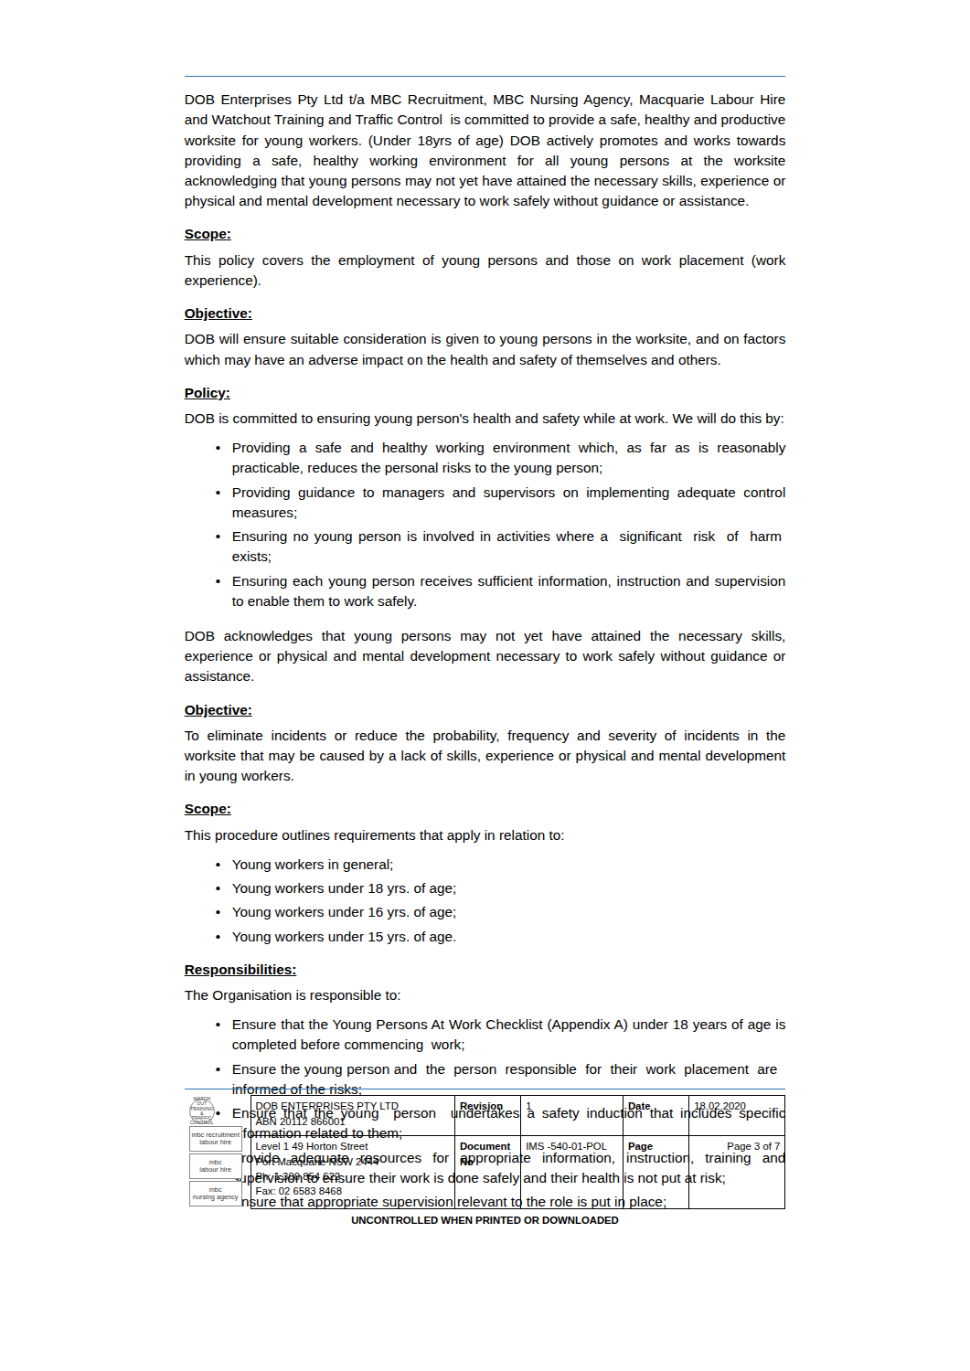DOB Enterprises Pty Ltd t/a MBC Recruitment, MBC Nursing Agency, Macquarie Labour Hire and Watchout Training and Traffic Control is committed to provide a safe, healthy and productive worksite for young workers. (Under 18yrs of age) DOB actively promotes and works towards providing a safe, healthy working environment for all young persons at the worksite acknowledging that young persons may not yet have attained the necessary skills, experience or physical and mental development necessary to work safely without guidance or assistance.
Scope:
This policy covers the employment of young persons and those on work placement (work experience).
Objective:
DOB will ensure suitable consideration is given to young persons in the worksite, and on factors which may have an adverse impact on the health and safety of themselves and others.
Policy:
DOB is committed to ensuring young person's health and safety while at work. We will do this by:
Providing a safe and healthy working environment which, as far as is reasonably practicable, reduces the personal risks to the young person;
Providing guidance to managers and supervisors on implementing adequate control measures;
Ensuring no young person is involved in activities where a significant risk of harm exists;
Ensuring each young person receives sufficient information, instruction and supervision to enable them to work safely.
DOB acknowledges that young persons may not yet have attained the necessary skills, experience or physical and mental development necessary to work safely without guidance or assistance.
Objective:
To eliminate incidents or reduce the probability, frequency and severity of incidents in the worksite that may be caused by a lack of skills, experience or physical and mental development in young workers.
Scope:
This procedure outlines requirements that apply in relation to:
Young workers in general;
Young workers under 18 yrs. of age;
Young workers under 16 yrs. of age;
Young workers under 15 yrs. of age.
Responsibilities:
The Organisation is responsible to:
Ensure that the Young Persons At Work Checklist (Appendix A) under 18 years of age is completed before commencing work;
Ensure the young person and the person responsible for their work placement are informed of the risks;
Ensure that the young person undertakes a safety induction that includes specific information related to them;
Provide adequate resources for appropriate information, instruction, training and supervision to ensure their work is done safely and their health is not put at risk;
Ensure that appropriate supervision relevant to the role is put in place;
| WATCH OUT TRAINING & TRAFFIC CONTROL mbc recruitment labour hire mbc labour hire mbc nursing agency | DOB ENTERPRISES PTY LTD ABN 20112 866001 | Revision | 1 | Date | 18.02.2020 |
| Level 1 49 Horton Street Port Macquarie NSW 2444 Ph: 1 300 854 622 Fax: 02 6583 8468 | Document No | IMS -540-01-POL | Page | Page 3 of 7 |
UNCONTROLLED WHEN PRINTED OR DOWNLOADED